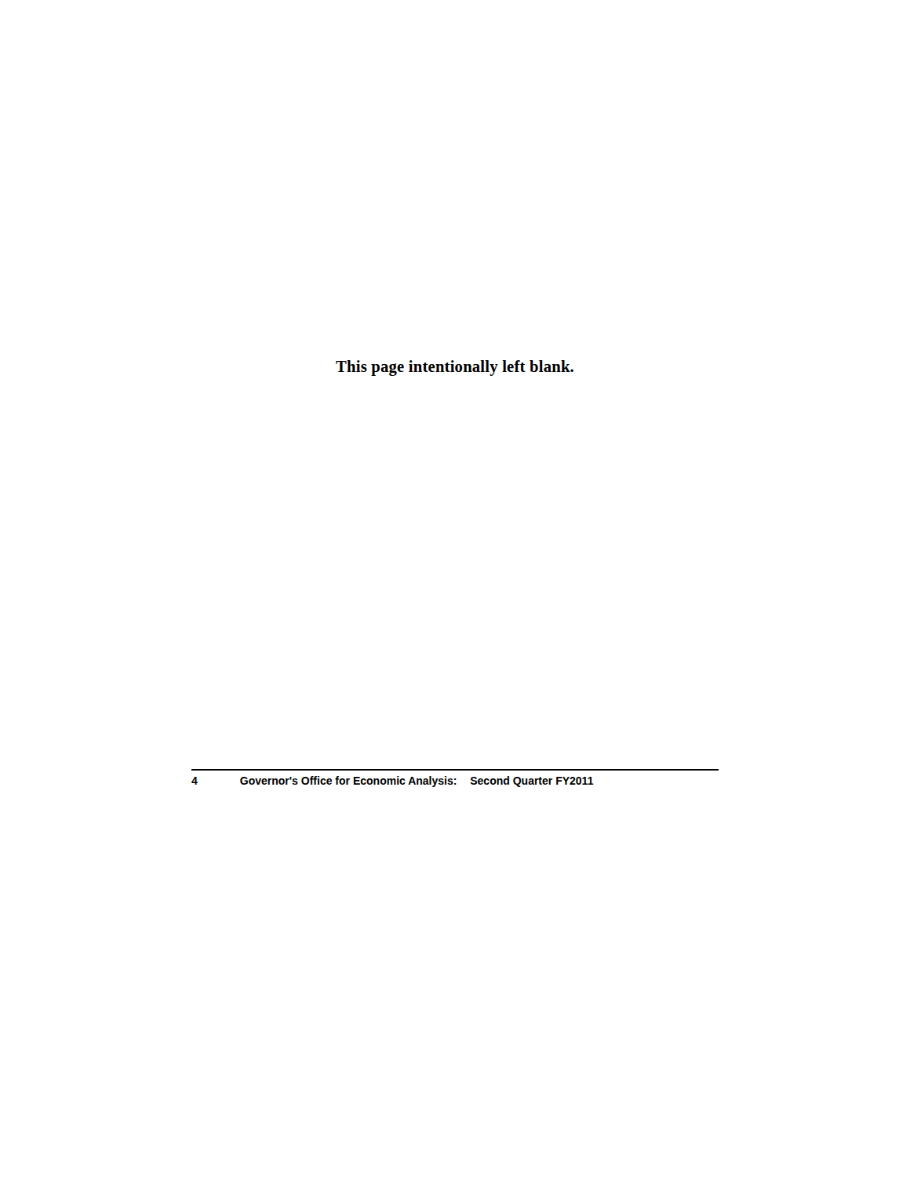This page intentionally left blank.
4 Governor's Office for Economic Analysis: Second Quarter FY2011